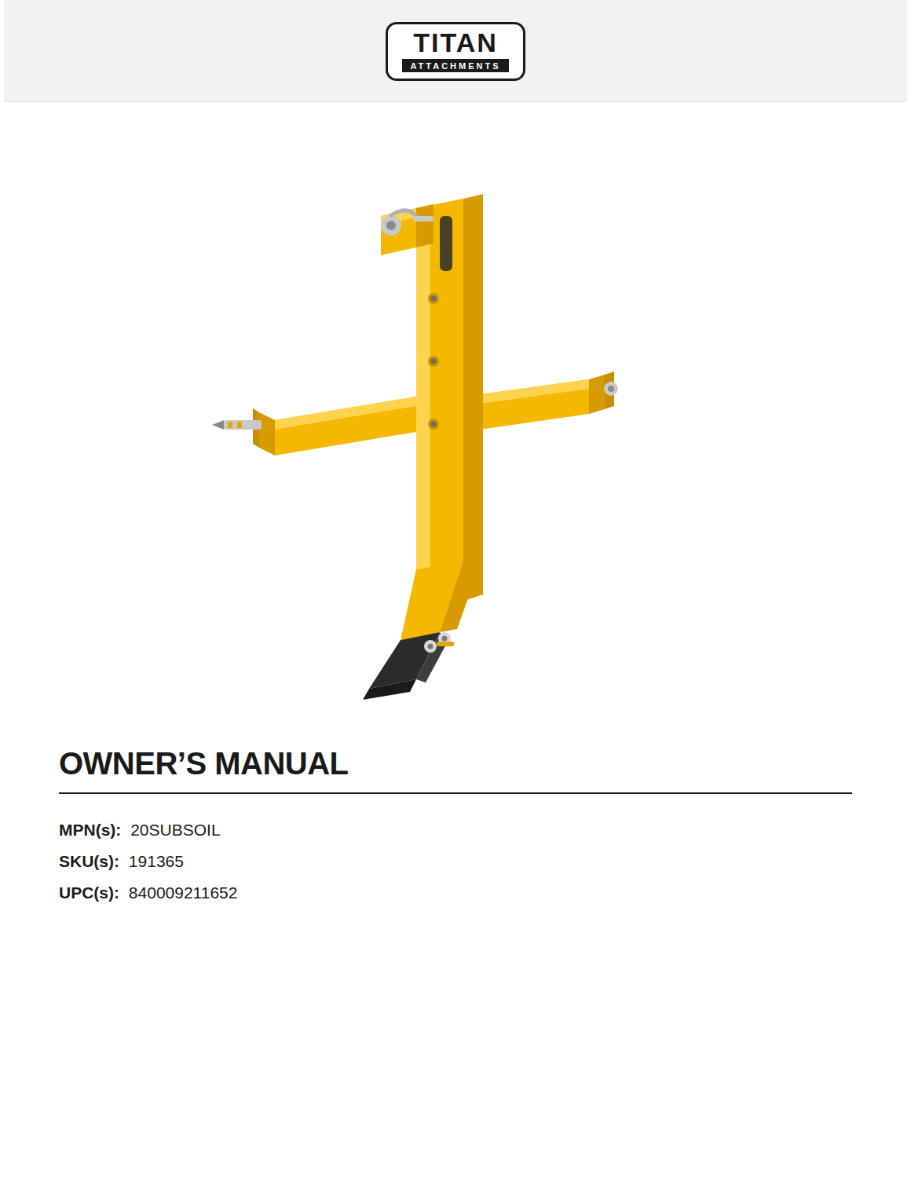TITAN ATTACHMENTS
Titan Attachments 20SUBSOIL Subsoiler A yellow steel subsoiler attachment shown at an angle, with a horizontal cross tube, vertical shank, black pointed ripper tip at the bottom, and a pin at the upper hitch point.
OWNER’S MANUAL
MPN(s):
20SUBSOIL
SKU(s):
191365
UPC(s):
840009211652